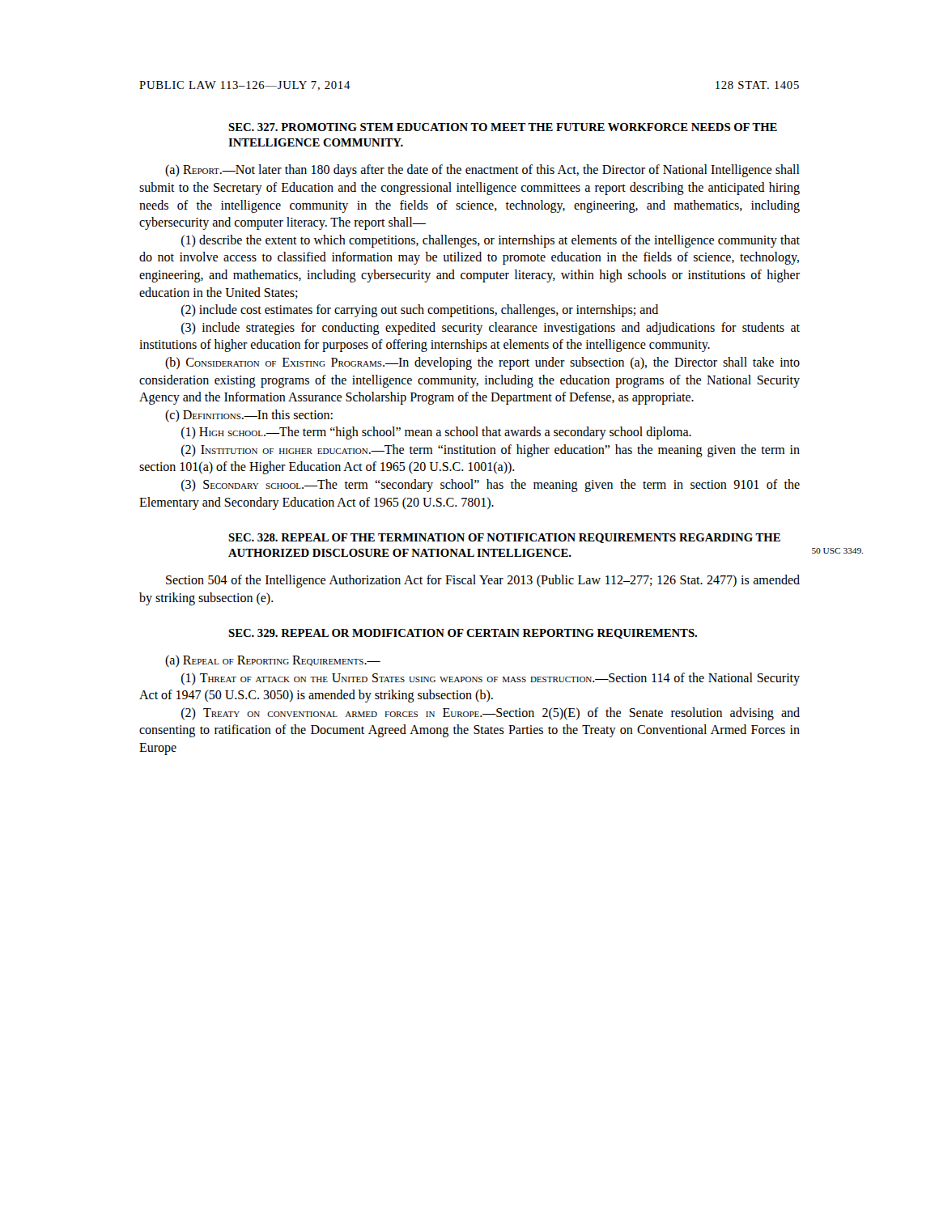PUBLIC LAW 113–126—JULY 7, 2014 128 STAT. 1405
SEC. 327. PROMOTING STEM EDUCATION TO MEET THE FUTURE WORKFORCE NEEDS OF THE INTELLIGENCE COMMUNITY.
(a) Report.—Not later than 180 days after the date of the enactment of this Act, the Director of National Intelligence shall submit to the Secretary of Education and the congressional intelligence committees a report describing the anticipated hiring needs of the intelligence community in the fields of science, technology, engineering, and mathematics, including cybersecurity and computer literacy. The report shall—
(1) describe the extent to which competitions, challenges, or internships at elements of the intelligence community that do not involve access to classified information may be utilized to promote education in the fields of science, technology, engineering, and mathematics, including cybersecurity and computer literacy, within high schools or institutions of higher education in the United States;
(2) include cost estimates for carrying out such competitions, challenges, or internships; and
(3) include strategies for conducting expedited security clearance investigations and adjudications for students at institutions of higher education for purposes of offering internships at elements of the intelligence community.
(b) Consideration of Existing Programs.—In developing the report under subsection (a), the Director shall take into consideration existing programs of the intelligence community, including the education programs of the National Security Agency and the Information Assurance Scholarship Program of the Department of Defense, as appropriate.
(c) Definitions.—In this section:
(1) High school.—The term “high school” mean a school that awards a secondary school diploma.
(2) Institution of higher education.—The term “institution of higher education” has the meaning given the term in section 101(a) of the Higher Education Act of 1965 (20 U.S.C. 1001(a)).
(3) Secondary school.—The term “secondary school” has the meaning given the term in section 9101 of the Elementary and Secondary Education Act of 1965 (20 U.S.C. 7801).
SEC. 328. REPEAL OF THE TERMINATION OF NOTIFICATION REQUIREMENTS REGARDING THE AUTHORIZED DISCLOSURE OF NATIONAL INTELLIGENCE.50 USC 3349.
Section 504 of the Intelligence Authorization Act for Fiscal Year 2013 (Public Law 112–277; 126 Stat. 2477) is amended by striking subsection (e).
SEC. 329. REPEAL OR MODIFICATION OF CERTAIN REPORTING REQUIREMENTS.
(a) Repeal of Reporting Requirements.—
(1) Threat of attack on the United States using weapons of mass destruction.—Section 114 of the National Security Act of 1947 (50 U.S.C. 3050) is amended by striking subsection (b).
(2) Treaty on conventional armed forces in Europe.—Section 2(5)(E) of the Senate resolution advising and consenting to ratification of the Document Agreed Among the States Parties to the Treaty on Conventional Armed Forces in Europe